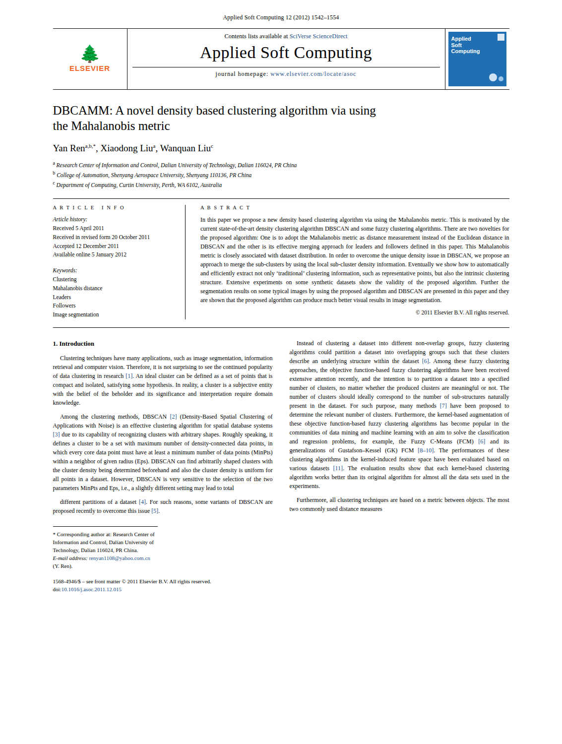Applied Soft Computing 12 (2012) 1542–1554
🌲
ELSEVIER
Contents lists available at SciVerse ScienceDirect
Applied Soft Computing
journal homepage: www.elsevier.com/locate/asoc
Applied
Soft
Computing
DBCAMM: A novel density based clustering algorithm via using
the Mahalanobis metric
Yan Rena,b,*, Xiaodong Liua, Wanquan Liuc
a Research Center of Information and Control, Dalian University of Technology, Dalian 116024, PR China
b College of Automation, Shenyang Aerospace University, Shenyang 110136, PR China
c Department of Computing, Curtin University, Perth, WA 6102, Australia
A R T I C L E I N F O
Article history:
Received 5 April 2011
Received in revised form 20 October 2011
Accepted 12 December 2011
Available online 5 January 2012
Keywords:
Clustering
Mahalanobis distance
Leaders
Followers
Image segmentation
A B S T R A C T
In this paper we propose a new density based clustering algorithm via using the Mahalanobis metric. This is motivated by the current state-of-the-art density clustering algorithm DBSCAN and some fuzzy clustering algorithms. There are two novelties for the proposed algorithm: One is to adopt the Mahalanobis metric as distance measurement instead of the Euclidean distance in DBSCAN and the other is its effective merging approach for leaders and followers defined in this paper. This Mahalanobis metric is closely associated with dataset distribution. In order to overcome the unique density issue in DBSCAN, we propose an approach to merge the sub-clusters by using the local sub-cluster density information. Eventually we show how to automatically and efficiently extract not only ‘traditional’ clustering information, such as representative points, but also the intrinsic clustering structure. Extensive experiments on some synthetic datasets show the validity of the proposed algorithm. Further the segmentation results on some typical images by using the proposed algorithm and DBSCAN are presented in this paper and they are shown that the proposed algorithm can produce much better visual results in image segmentation.
© 2011 Elsevier B.V. All rights reserved.
1. Introduction
Clustering techniques have many applications, such as image segmentation, information retrieval and computer vision. Therefore, it is not surprising to see the continued popularity of data clustering in research [1]. An ideal cluster can be defined as a set of points that is compact and isolated, satisfying some hypothesis. In reality, a cluster is a subjective entity with the belief of the beholder and its significance and interpretation require domain knowledge.
Among the clustering methods, DBSCAN [2] (Density-Based Spatial Clustering of Applications with Noise) is an effective clustering algorithm for spatial database systems [3] due to its capability of recognizing clusters with arbitrary shapes. Roughly speaking, it defines a cluster to be a set with maximum number of density-connected data points, in which every core data point must have at least a minimum number of data points (MinPts) within a neighbor of given radius (Eps). DBSCAN can find arbitrarily shaped clusters with the cluster density being determined beforehand and also the cluster density is uniform for all points in a dataset. However, DBSCAN is very sensitive to the selection of the two parameters MinPts and Eps, i.e., a slightly different setting may lead to total
different partitions of a dataset [4]. For such reasons, some variants of DBSCAN are proposed recently to overcome this issue [5].
Instead of clustering a dataset into different non-overlap groups, fuzzy clustering algorithms could partition a dataset into overlapping groups such that these clusters describe an underlying structure within the dataset [6]. Among these fuzzy clustering approaches, the objective function-based fuzzy clustering algorithms have been received extensive attention recently, and the intention is to partition a dataset into a specified number of clusters, no matter whether the produced clusters are meaningful or not. The number of clusters should ideally correspond to the number of sub-structures naturally present in the dataset. For such purpose, many methods [7] have been proposed to determine the relevant number of clusters. Furthermore, the kernel-based augmentation of these objective function-based fuzzy clustering algorithms has become popular in the communities of data mining and machine learning with an aim to solve the classification and regression problems, for example, the Fuzzy C-Means (FCM) [6] and its generalizations of Gustafson–Kessel (GK) FCM [8–10]. The performances of these clustering algorithms in the kernel-induced feature space have been evaluated based on various datasets [11]. The evaluation results show that each kernel-based clustering algorithm works better than its original algorithm for almost all the data sets used in the experiments.
Furthermore, all clustering techniques are based on a metric between objects. The most two commonly used distance measures
* Corresponding author at: Research Center of Information and Control, Dalian University of Technology, Dalian 116024, PR China.
E-mail address: renyan1108@yahoo.com.cn (Y. Ren).
1568-4946/$ – see front matter © 2011 Elsevier B.V. All rights reserved.
doi:10.1016/j.asoc.2011.12.015